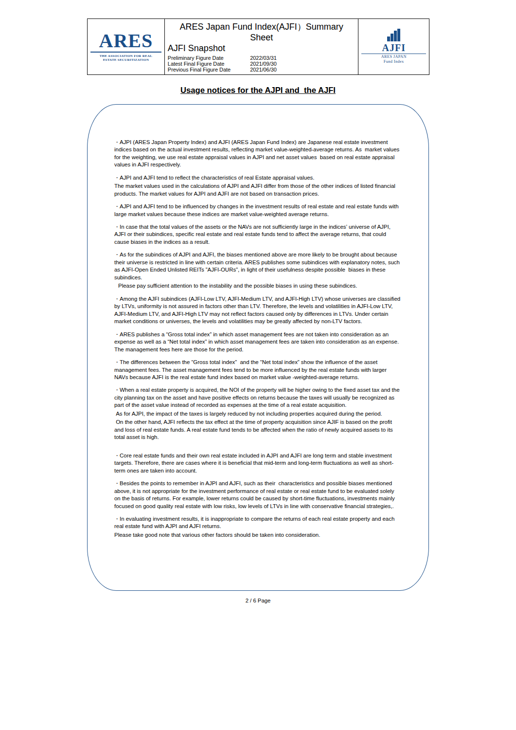ARES
THE ASSOCIATION FOR REAL
ESTATE SECURITIZATION
ARES Japan Fund Index(AJFI）Summary Sheet
AJFI Snapshot
| Preliminary Figure Date | 2022/03/31 |
| Latest Final Figure Date | 2021/09/30 |
| Previous Final Figure Date | 2021/06/30 |
AJFI
ARES JAPAN
Fund Index
Usage notices for the AJPI and the AJFI
・AJPI (ARES Japan Property Index) and AJFI (ARES Japan Fund Index) are Japanese real estate investment indices based on the actual investment results, reflecting market value-weighted-average returns. As market values for the weighting, we use real estate appraisal values in AJPI and net asset values based on real estate appraisal values in AJFI respectively.
・AJPI and AJFI tend to reflect the characteristics of real Estate appraisal values.
The market values used in the calculations of AJPI and AJFI differ from those of the other indices of listed financial products. The market values for AJPI and AJFI are not based on transaction prices.
・AJPI and AJFI tend to be influenced by changes in the investment results of real estate and real estate funds with large market values because these indices are market value-weighted average returns.
・In case that the total values of the assets or the NAVs are not sufficiently large in the indices’ universe of AJPI, AJFI or their subindices, specific real estate and real estate funds tend to affect the average returns, that could cause biases in the indices as a result.
・As for the subindices of AJPI and AJFI, the biases mentioned above are more likely to be brought about because their universe is restricted in line with certain criteria. ARES publishes some subindices with explanatory notes, such as AJFI-Open Ended Unlisted REITs ”AJFI-OURs”, in light of their usefulness despite possible biases in these subindices.
Please pay sufficient attention to the instability and the possible biases in using these subindices.
・Among the AJFI subindices (AJFI-Low LTV, AJFI-Medium LTV, and AJFI-High LTV) whose universes are classified by LTVs, uniformity is not assured in factors other than LTV. Therefore, the levels and volatilities in AJFI-Low LTV, AJFI-Medium LTV, and AJFI-High LTV may not reflect factors caused only by differences in LTVs. Under certain market conditions or universes, the levels and volatilities may be greatly affected by non-LTV factors.
・ARES publishes a “Gross total index” in which asset management fees are not taken into consideration as an expense as well as a “Net total index” in which asset management fees are taken into consideration as an expense. The management fees here are those for the period.
・The differences between the “Gross total index” and the “Net total index” show the influence of the asset management fees. The asset management fees tend to be more influenced by the real estate funds with larger NAVs because AJFI is the real estate fund index based on market value -weighted-average returns.
・When a real estate property is acquired, the NOI of the property will be higher owing to the fixed asset tax and the city planning tax on the asset and have positive effects on returns because the taxes will usually be recognized as part of the asset value instead of recorded as expenses at the time of a real estate acquisition.
As for AJPI, the impact of the taxes is largely reduced by not including properties acquired during the period.
On the other hand, AJFI reflects the tax effect at the time of property acquisition since AJIF is based on the profit and loss of real estate funds. A real estate fund tends to be affected when the ratio of newly acquired assets to its total asset is high.
・Core real estate funds and their own real estate included in AJPI and AJFI are long term and stable investment targets. Therefore, there are cases where it is beneficial that mid-term and long-term fluctuations as well as short-term ones are taken into account.
・Besides the points to remember in AJPI and AJFI, such as their characteristics and possible biases mentioned above, it is not appropriate for the investment performance of real estate or real estate fund to be evaluated solely on the basis of returns. For example, lower returns could be caused by short-time fluctuations, investments mainly focused on good quality real estate with low risks, low levels of LTVs in line with conservative financial strategies,.
・In evaluating investment results, it is inappropriate to compare the returns of each real estate property and each real estate fund with AJPI and AJFI returns.
Please take good note that various other factors should be taken into consideration.
2 / 6 Page